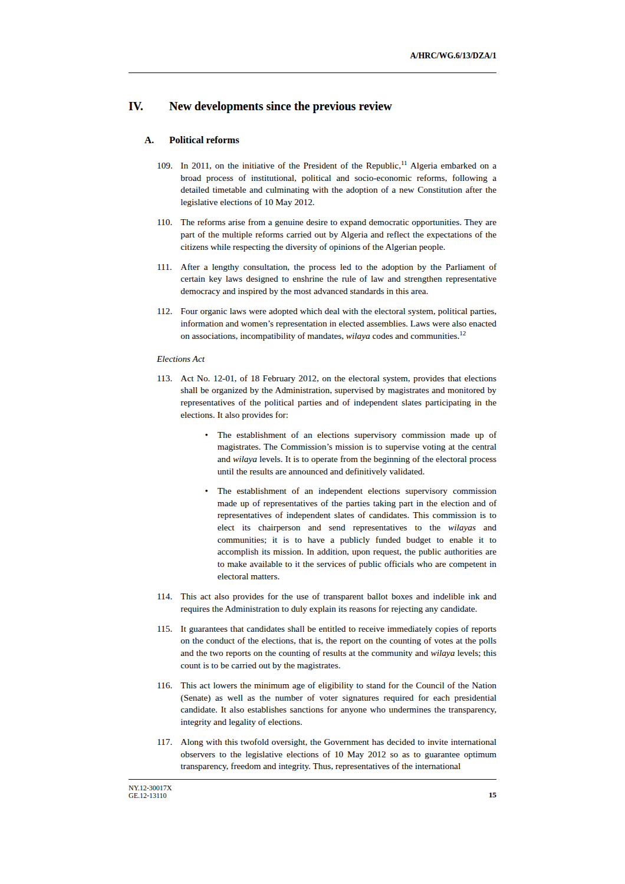A/HRC/WG.6/13/DZA/1
IV. New developments since the previous review
A. Political reforms
109. In 2011, on the initiative of the President of the Republic,11 Algeria embarked on a broad process of institutional, political and socio-economic reforms, following a detailed timetable and culminating with the adoption of a new Constitution after the legislative elections of 10 May 2012.
110. The reforms arise from a genuine desire to expand democratic opportunities. They are part of the multiple reforms carried out by Algeria and reflect the expectations of the citizens while respecting the diversity of opinions of the Algerian people.
111. After a lengthy consultation, the process led to the adoption by the Parliament of certain key laws designed to enshrine the rule of law and strengthen representative democracy and inspired by the most advanced standards in this area.
112. Four organic laws were adopted which deal with the electoral system, political parties, information and women’s representation in elected assemblies. Laws were also enacted on associations, incompatibility of mandates, wilaya codes and communities.12
Elections Act
113. Act No. 12-01, of 18 February 2012, on the electoral system, provides that elections shall be organized by the Administration, supervised by magistrates and monitored by representatives of the political parties and of independent slates participating in the elections. It also provides for:
The establishment of an elections supervisory commission made up of magistrates. The Commission’s mission is to supervise voting at the central and wilaya levels. It is to operate from the beginning of the electoral process until the results are announced and definitively validated.
The establishment of an independent elections supervisory commission made up of representatives of the parties taking part in the election and of representatives of independent slates of candidates. This commission is to elect its chairperson and send representatives to the wilayas and communities; it is to have a publicly funded budget to enable it to accomplish its mission. In addition, upon request, the public authorities are to make available to it the services of public officials who are competent in electoral matters.
114. This act also provides for the use of transparent ballot boxes and indelible ink and requires the Administration to duly explain its reasons for rejecting any candidate.
115. It guarantees that candidates shall be entitled to receive immediately copies of reports on the conduct of the elections, that is, the report on the counting of votes at the polls and the two reports on the counting of results at the community and wilaya levels; this count is to be carried out by the magistrates.
116. This act lowers the minimum age of eligibility to stand for the Council of the Nation (Senate) as well as the number of voter signatures required for each presidential candidate. It also establishes sanctions for anyone who undermines the transparency, integrity and legality of elections.
117. Along with this twofold oversight, the Government has decided to invite international observers to the legislative elections of 10 May 2012 so as to guarantee optimum transparency, freedom and integrity. Thus, representatives of the international
NY.12-30017X
GE.12-13110
15